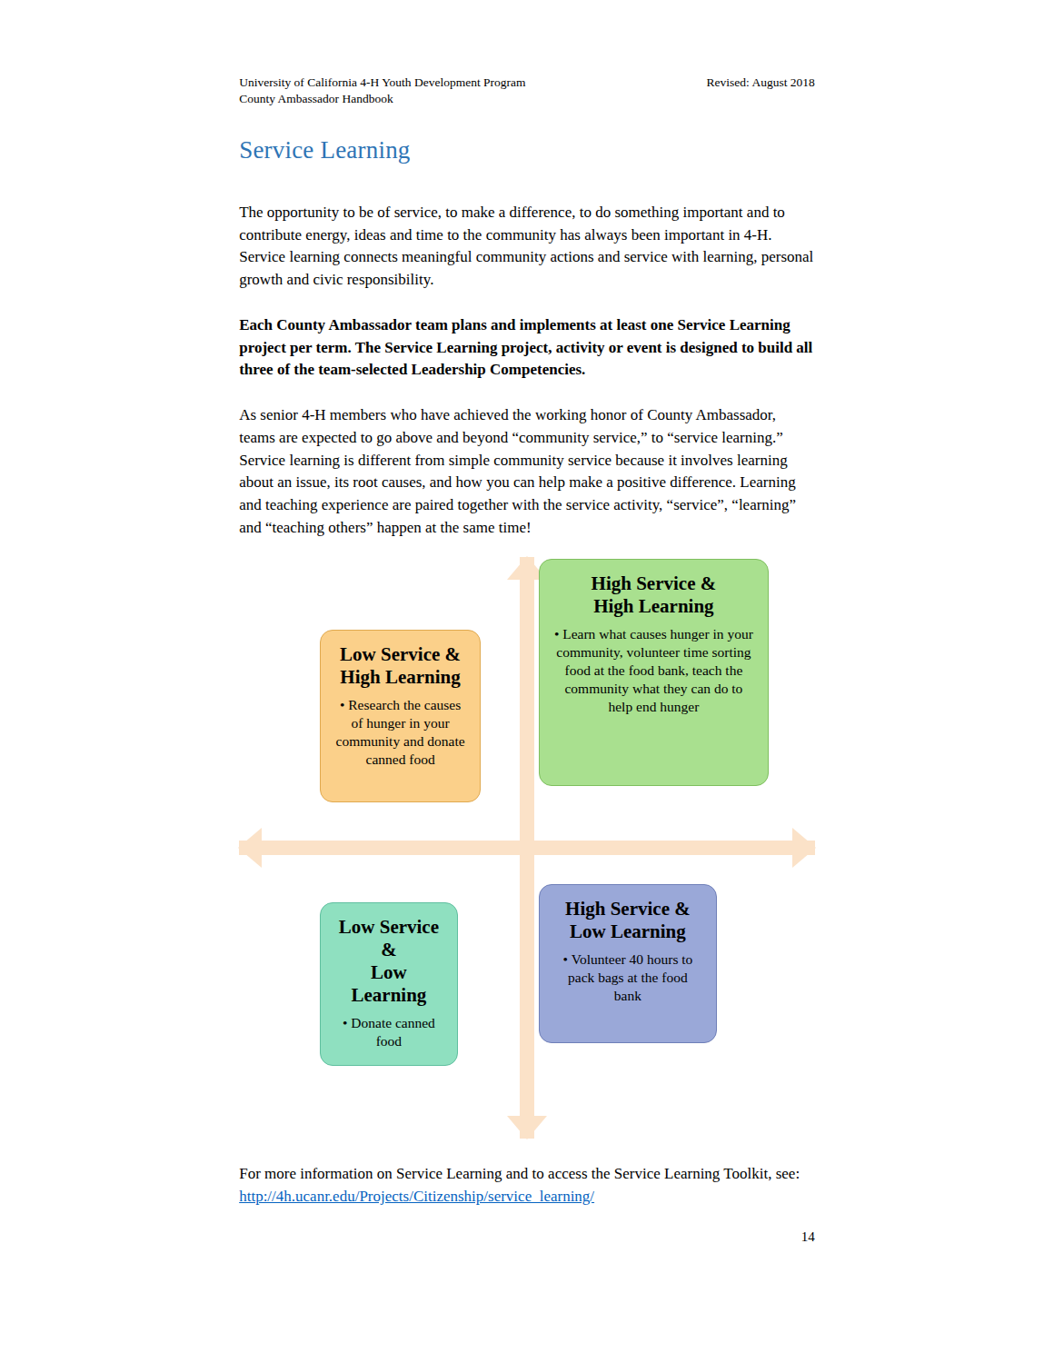University of California 4-H Youth Development Program
County Ambassador Handbook
Revised: August 2018
Service Learning
The opportunity to be of service, to make a difference, to do something important and to contribute energy, ideas and time to the community has always been important in 4-H. Service learning connects meaningful community actions and service with learning, personal growth and civic responsibility.
Each County Ambassador team plans and implements at least one Service Learning project per term. The Service Learning project, activity or event is designed to build all three of the team-selected Leadership Competencies.
As senior 4-H members who have achieved the working honor of County Ambassador, teams are expected to go above and beyond “community service,” to “service learning.” Service learning is different from simple community service because it involves learning about an issue, its root causes, and how you can help make a positive difference. Learning and teaching experience are paired together with the service activity, “service”, “learning” and “teaching others” happen at the same time!
High Service &
High Learning
Learn what causes hunger in your community, volunteer time sorting food at the food bank, teach the community what they can do to help end hunger
Low Service &
High Learning
Research the causes of hunger in your community and donate canned food
Low Service &
Low Learning
Donate canned food
High Service &
Low Learning
Volunteer 40 hours to pack bags at the food bank
For more information on Service Learning and to access the Service Learning Toolkit, see:
http://4h.ucanr.edu/Projects/Citizenship/service_learning/
14